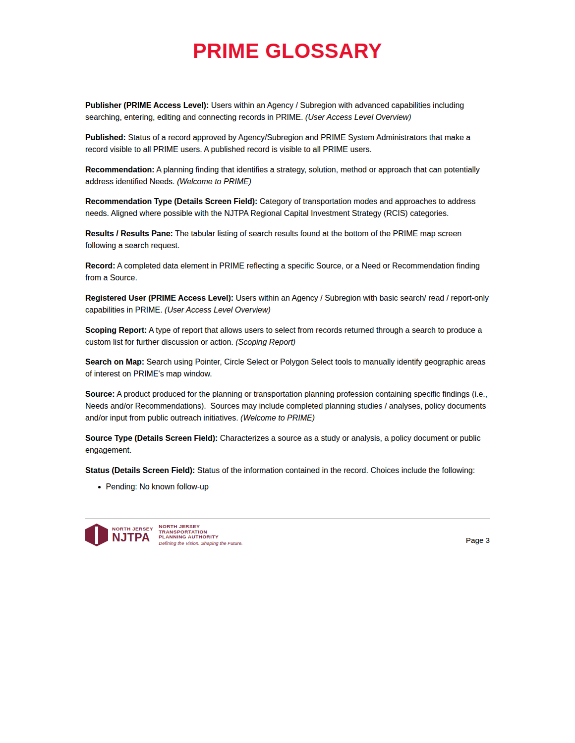PRIME GLOSSARY
Publisher (PRIME Access Level): Users within an Agency / Subregion with advanced capabilities including searching, entering, editing and connecting records in PRIME. (User Access Level Overview)
Published: Status of a record approved by Agency/Subregion and PRIME System Administrators that make a record visible to all PRIME users. A published record is visible to all PRIME users.
Recommendation: A planning finding that identifies a strategy, solution, method or approach that can potentially address identified Needs. (Welcome to PRIME)
Recommendation Type (Details Screen Field): Category of transportation modes and approaches to address needs. Aligned where possible with the NJTPA Regional Capital Investment Strategy (RCIS) categories.
Results / Results Pane: The tabular listing of search results found at the bottom of the PRIME map screen following a search request.
Record: A completed data element in PRIME reflecting a specific Source, or a Need or Recommendation finding from a Source.
Registered User (PRIME Access Level): Users within an Agency / Subregion with basic search/ read / report-only capabilities in PRIME. (User Access Level Overview)
Scoping Report: A type of report that allows users to select from records returned through a search to produce a custom list for further discussion or action. (Scoping Report)
Search on Map: Search using Pointer, Circle Select or Polygon Select tools to manually identify geographic areas of interest on PRIME's map window.
Source: A product produced for the planning or transportation planning profession containing specific findings (i.e., Needs and/or Recommendations). Sources may include completed planning studies / analyses, policy documents and/or input from public outreach initiatives. (Welcome to PRIME)
Source Type (Details Screen Field): Characterizes a source as a study or analysis, a policy document or public engagement.
Status (Details Screen Field): Status of the information contained in the record. Choices include the following:
Pending: No known follow-up
NORTH JERSEY
NJTPA
NORTH JERSEY
TRANSPORTATION
PLANNING AUTHORITY
Defining the Vision. Shaping the Future.
Page 3